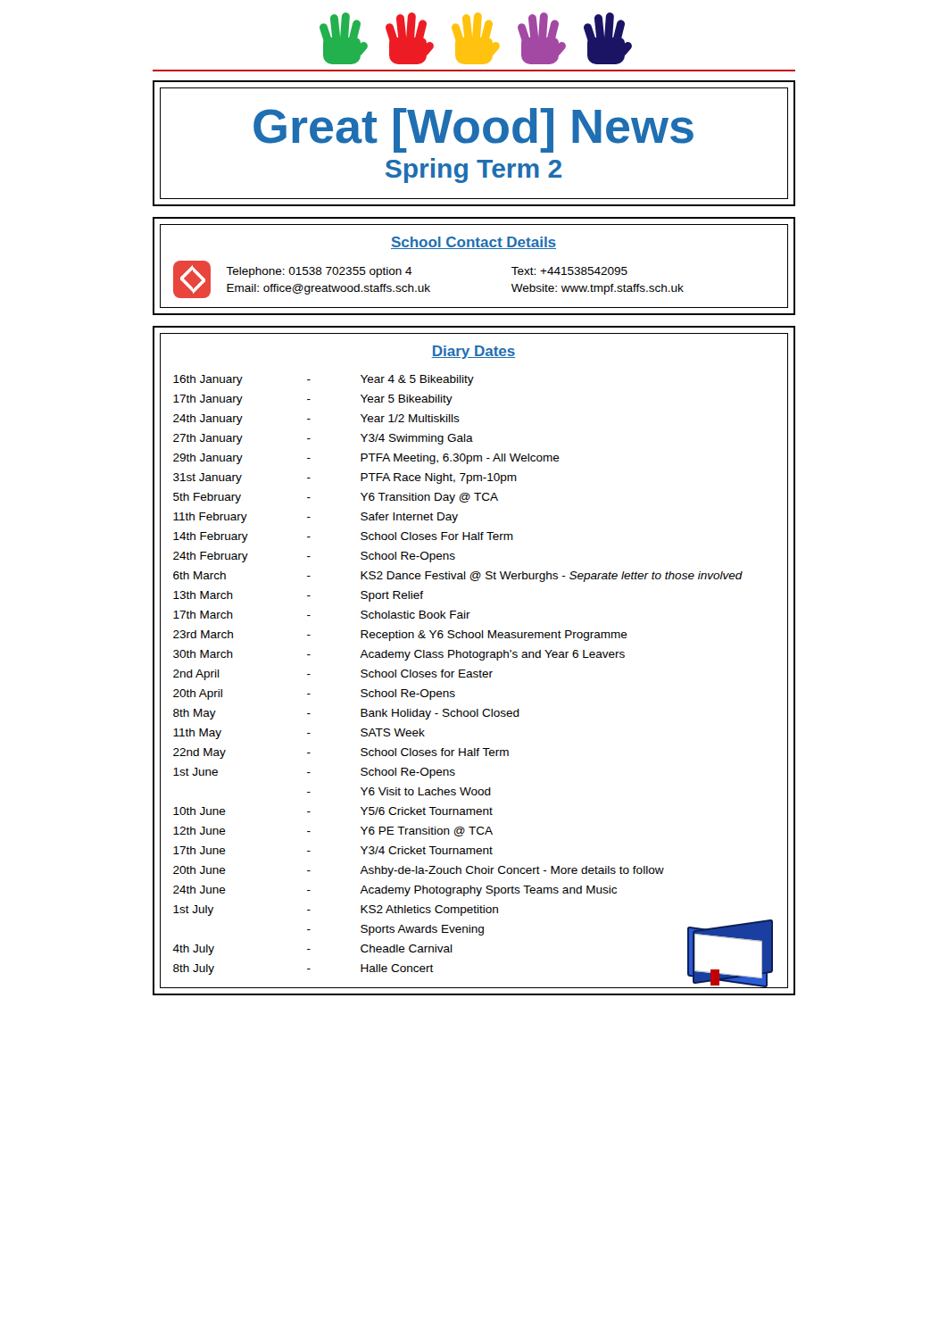Great [Wood] News
Spring Term 2
School Contact Details
| Telephone: 01538 702355 option 4 | Text: +441538542095 |
| Email: office@greatwood.staffs.sch.uk | Website: www.tmpf.staffs.sch.uk |
Diary Dates
| 16th January | - | Year 4 & 5 Bikeability |
| 17th January | - | Year 5 Bikeability |
| 24th January | - | Year 1/2 Multiskills |
| 27th January | - | Y3/4 Swimming Gala |
| 29th January | - | PTFA Meeting, 6.30pm - All Welcome |
| 31st January | - | PTFA Race Night, 7pm-10pm |
| 5th February | - | Y6 Transition Day @ TCA |
| 11th February | - | Safer Internet Day |
| 14th February | - | School Closes For Half Term |
| 24th February | - | School Re-Opens |
| 6th March | - | KS2 Dance Festival @ St Werburghs - Separate letter to those involved |
| 13th March | - | Sport Relief |
| 17th March | - | Scholastic Book Fair |
| 23rd March | - | Reception & Y6 School Measurement Programme |
| 30th March | - | Academy Class Photograph's and Year 6 Leavers |
| 2nd April | - | School Closes for Easter |
| 20th April | - | School Re-Opens |
| 8th May | - | Bank Holiday - School Closed |
| 11th May | - | SATS Week |
| 22nd May | - | School Closes for Half Term |
| 1st June | - | School Re-Opens |
| | - | Y6 Visit to Laches Wood |
| 10th June | - | Y5/6 Cricket Tournament |
| 12th June | - | Y6 PE Transition @ TCA |
| 17th June | - | Y3/4 Cricket Tournament |
| 20th June | - | Ashby-de-la-Zouch Choir Concert - More details to follow |
| 24th June | - | Academy Photography Sports Teams and Music |
| 1st July | - | KS2 Athletics Competition |
| | - | Sports Awards Evening |
| 4th July | - | Cheadle Carnival |
| 8th July | - | Halle Concert |